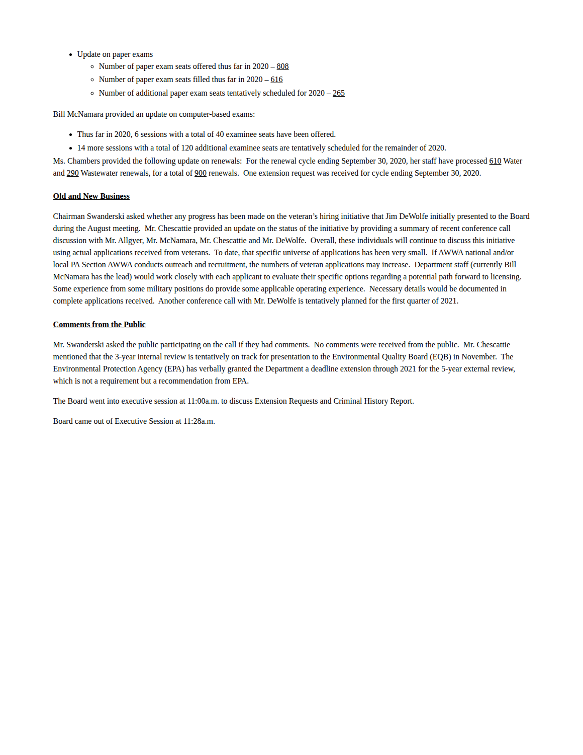Update on paper exams
Number of paper exam seats offered thus far in 2020 – 808
Number of paper exam seats filled thus far in 2020 – 616
Number of additional paper exam seats tentatively scheduled for 2020 – 265
Bill McNamara provided an update on computer-based exams:
Thus far in 2020, 6 sessions with a total of 40 examinee seats have been offered.
14 more sessions with a total of 120 additional examinee seats are tentatively scheduled for the remainder of 2020.
Ms. Chambers provided the following update on renewals: For the renewal cycle ending September 30, 2020, her staff have processed 610 Water and 290 Wastewater renewals, for a total of 900 renewals. One extension request was received for cycle ending September 30, 2020.
Old and New Business
Chairman Swanderski asked whether any progress has been made on the veteran’s hiring initiative that Jim DeWolfe initially presented to the Board during the August meeting. Mr. Chescattie provided an update on the status of the initiative by providing a summary of recent conference call discussion with Mr. Allgyer, Mr. McNamara, Mr. Chescattie and Mr. DeWolfe. Overall, these individuals will continue to discuss this initiative using actual applications received from veterans. To date, that specific universe of applications has been very small. If AWWA national and/or local PA Section AWWA conducts outreach and recruitment, the numbers of veteran applications may increase. Department staff (currently Bill McNamara has the lead) would work closely with each applicant to evaluate their specific options regarding a potential path forward to licensing. Some experience from some military positions do provide some applicable operating experience. Necessary details would be documented in complete applications received. Another conference call with Mr. DeWolfe is tentatively planned for the first quarter of 2021.
Comments from the Public
Mr. Swanderski asked the public participating on the call if they had comments. No comments were received from the public. Mr. Chescattie mentioned that the 3-year internal review is tentatively on track for presentation to the Environmental Quality Board (EQB) in November. The Environmental Protection Agency (EPA) has verbally granted the Department a deadline extension through 2021 for the 5-year external review, which is not a requirement but a recommendation from EPA.
The Board went into executive session at 11:00a.m. to discuss Extension Requests and Criminal History Report.
Board came out of Executive Session at 11:28a.m.